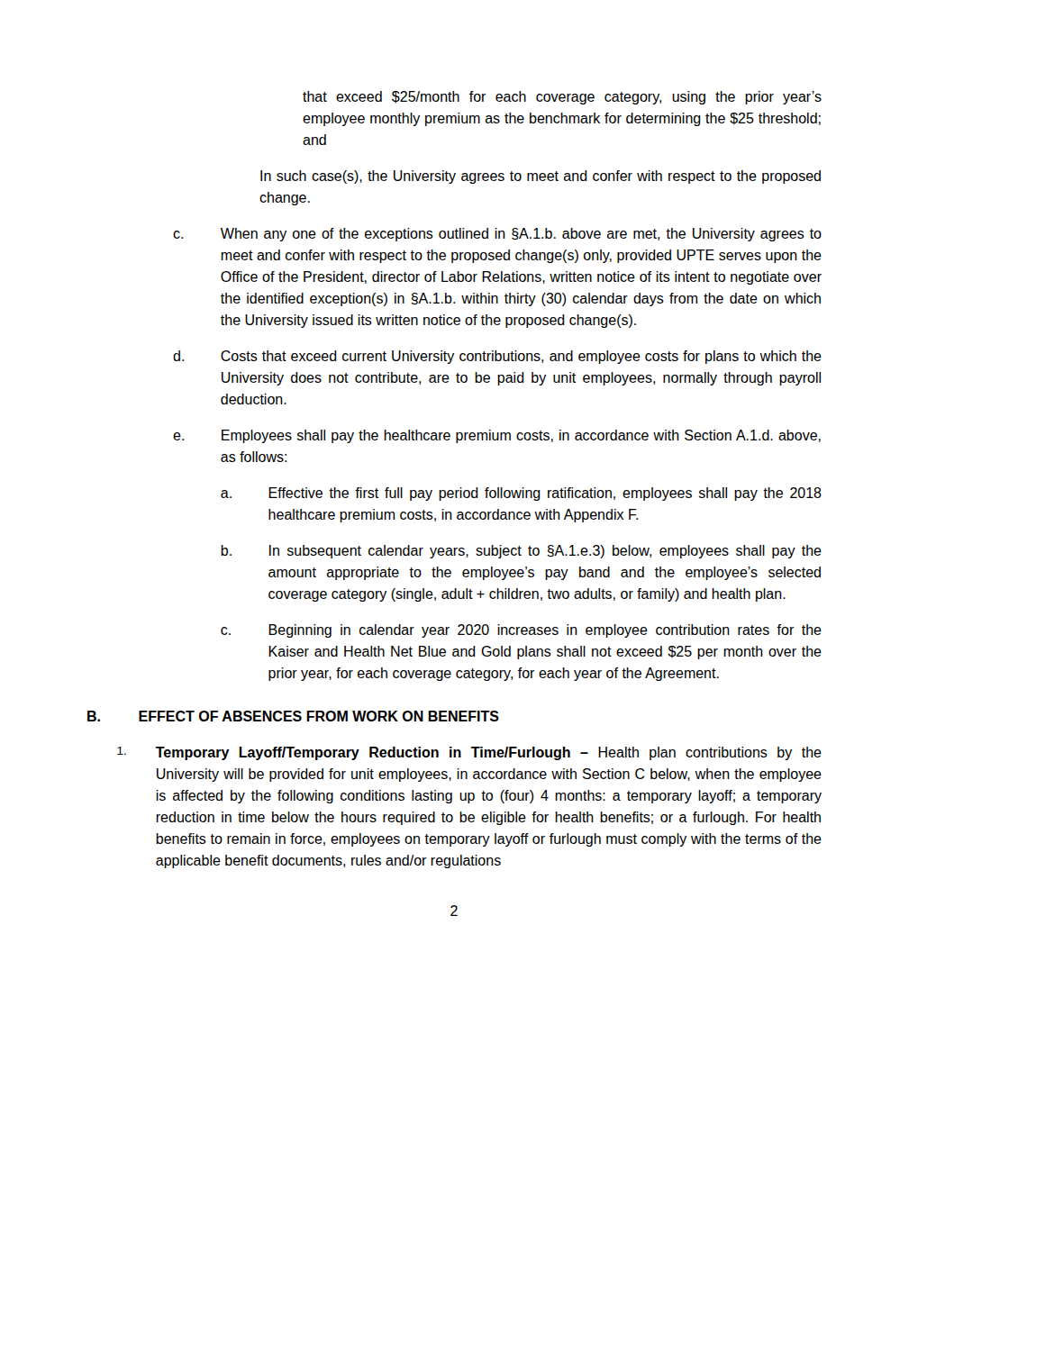that exceed $25/month for each coverage category, using the prior year’s employee monthly premium as the benchmark for determining the $25 threshold; and
In such case(s), the University agrees to meet and confer with respect to the proposed change.
c.
When any one of the exceptions outlined in §A.1.b. above are met, the University agrees to meet and confer with respect to the proposed change(s) only, provided UPTE serves upon the Office of the President, director of Labor Relations, written notice of its intent to negotiate over the identified exception(s) in §A.1.b. within thirty (30) calendar days from the date on which the University issued its written notice of the proposed change(s).
d.
Costs that exceed current University contributions, and employee costs for plans to which the University does not contribute, are to be paid by unit employees, normally through payroll deduction.
e.
Employees shall pay the healthcare premium costs, in accordance with Section A.1.d. above, as follows:
a.
Effective the first full pay period following ratification, employees shall pay the 2018 healthcare premium costs, in accordance with Appendix F.
b.
In subsequent calendar years, subject to §A.1.e.3) below, employees shall pay the amount appropriate to the employee’s pay band and the employee’s selected coverage category (single, adult + children, two adults, or family) and health plan.
c.
Beginning in calendar year 2020 increases in employee contribution rates for the Kaiser and Health Net Blue and Gold plans shall not exceed $25 per month over the prior year, for each coverage category, for each year of the Agreement.
B.
EFFECT OF ABSENCES FROM WORK ON BENEFITS
1.
Temporary Layoff/Temporary Reduction in Time/Furlough – Health plan contributions by the University will be provided for unit employees, in accordance with Section C below, when the employee is affected by the following conditions lasting up to (four) 4 months: a temporary layoff; a temporary reduction in time below the hours required to be eligible for health benefits; or a furlough. For health benefits to remain in force, employees on temporary layoff or furlough must comply with the terms of the applicable benefit documents, rules and/or regulations
2